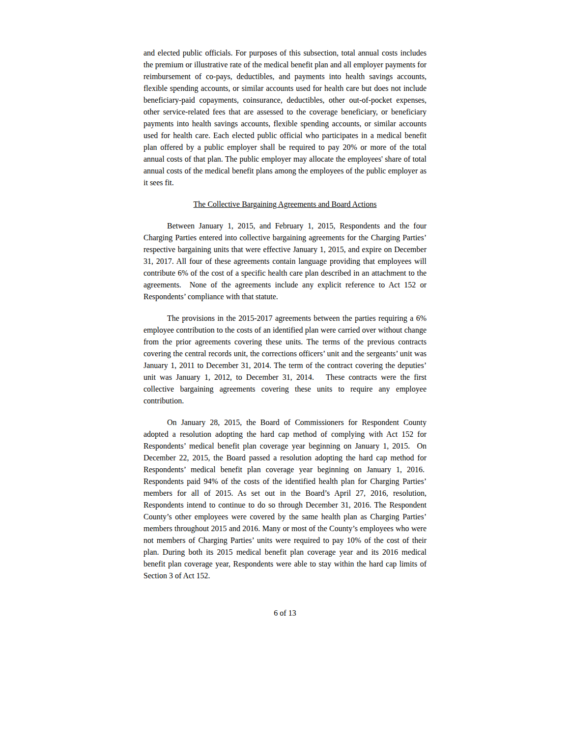and elected public officials. For purposes of this subsection, total annual costs includes the premium or illustrative rate of the medical benefit plan and all employer payments for reimbursement of co-pays, deductibles, and payments into health savings accounts, flexible spending accounts, or similar accounts used for health care but does not include beneficiary-paid copayments, coinsurance, deductibles, other out-of-pocket expenses, other service-related fees that are assessed to the coverage beneficiary, or beneficiary payments into health savings accounts, flexible spending accounts, or similar accounts used for health care. Each elected public official who participates in a medical benefit plan offered by a public employer shall be required to pay 20% or more of the total annual costs of that plan. The public employer may allocate the employees' share of total annual costs of the medical benefit plans among the employees of the public employer as it sees fit.
The Collective Bargaining Agreements and Board Actions
Between January 1, 2015, and February 1, 2015, Respondents and the four Charging Parties entered into collective bargaining agreements for the Charging Parties’ respective bargaining units that were effective January 1, 2015, and expire on December 31, 2017. All four of these agreements contain language providing that employees will contribute 6% of the cost of a specific health care plan described in an attachment to the agreements. None of the agreements include any explicit reference to Act 152 or Respondents’ compliance with that statute.
The provisions in the 2015-2017 agreements between the parties requiring a 6% employee contribution to the costs of an identified plan were carried over without change from the prior agreements covering these units. The terms of the previous contracts covering the central records unit, the corrections officers’ unit and the sergeants’ unit was January 1, 2011 to December 31, 2014. The term of the contract covering the deputies’ unit was January 1, 2012, to December 31, 2014. These contracts were the first collective bargaining agreements covering these units to require any employee contribution.
On January 28, 2015, the Board of Commissioners for Respondent County adopted a resolution adopting the hard cap method of complying with Act 152 for Respondents’ medical benefit plan coverage year beginning on January 1, 2015. On December 22, 2015, the Board passed a resolution adopting the hard cap method for Respondents’ medical benefit plan coverage year beginning on January 1, 2016. Respondents paid 94% of the costs of the identified health plan for Charging Parties’ members for all of 2015. As set out in the Board’s April 27, 2016, resolution, Respondents intend to continue to do so through December 31, 2016. The Respondent County’s other employees were covered by the same health plan as Charging Parties’ members throughout 2015 and 2016. Many or most of the County’s employees who were not members of Charging Parties’ units were required to pay 10% of the cost of their plan. During both its 2015 medical benefit plan coverage year and its 2016 medical benefit plan coverage year, Respondents were able to stay within the hard cap limits of Section 3 of Act 152.
6 of 13